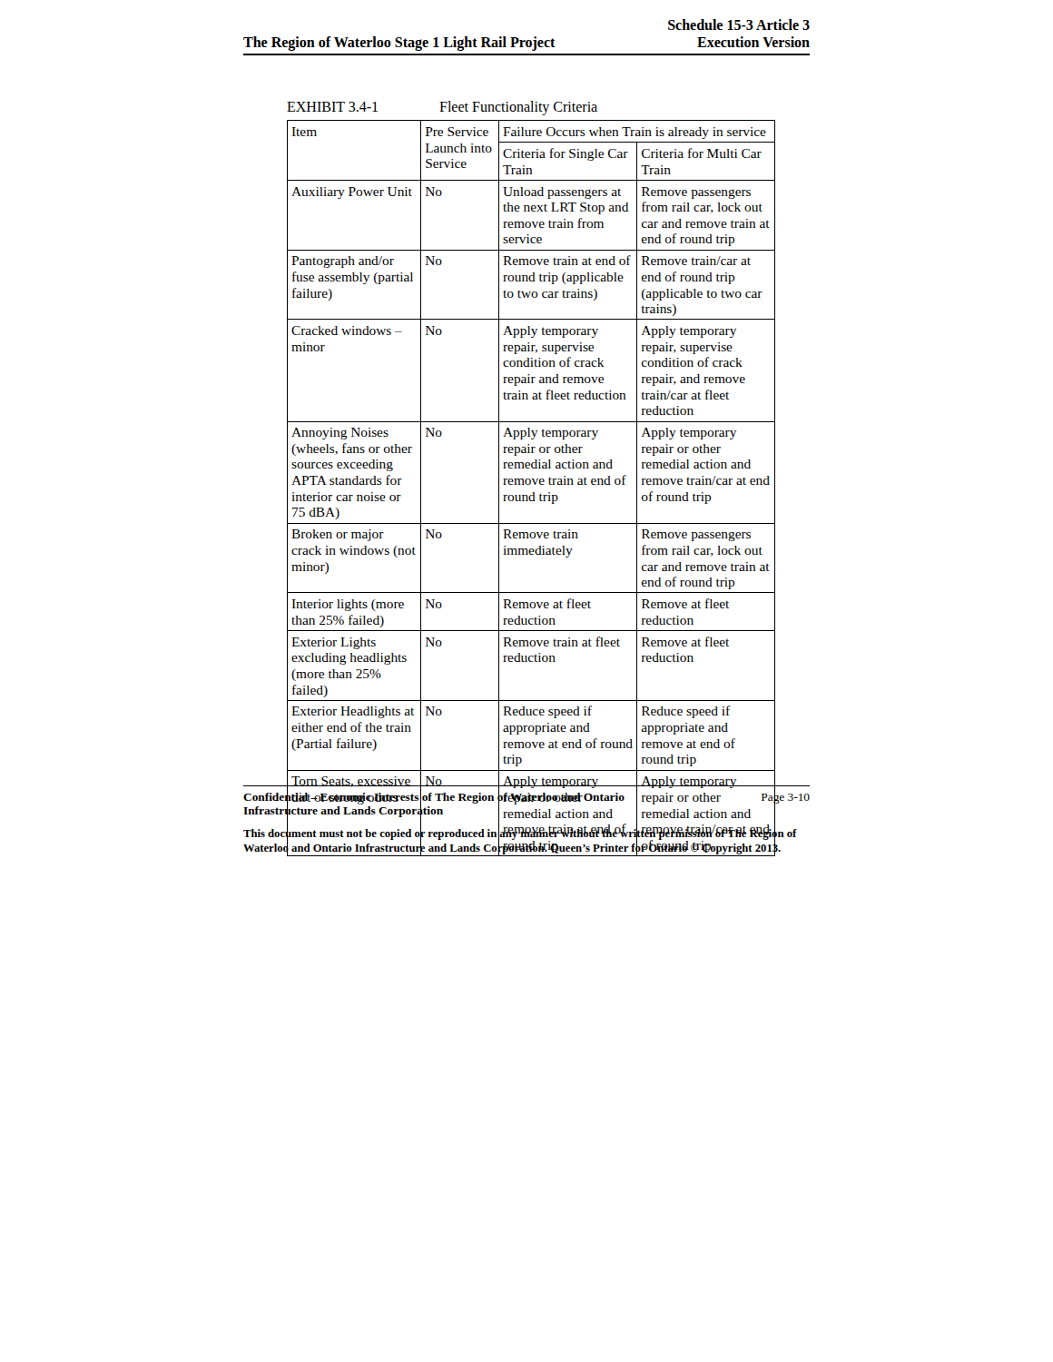| | Schedule 15-3 Article 3 |
| The Region of Waterloo Stage 1 Light Rail Project | Execution Version |
EXHIBIT 3.4-1 Fleet Functionality Criteria
| Item | Pre Service Launch into Service | Failure Occurs when Train is already in service |
| Criteria for Single Car Train | Criteria for Multi Car Train |
| Auxiliary Power Unit | No | Unload passengers at the next LRT Stop and remove train from service | Remove passengers from rail car, lock out car and remove train at end of round trip |
| Pantograph and/or fuse assembly (partial failure) | No | Remove train at end of round trip (applicable to two car trains) | Remove train/car at end of round trip (applicable to two car trains) |
| Cracked windows – minor | No | Apply temporary repair, supervise condition of crack repair and remove train at fleet reduction | Apply temporary repair, supervise condition of crack repair, and remove train/car at fleet reduction |
| Annoying Noises (wheels, fans or other sources exceeding APTA standards for interior car noise or 75 dBA) | No | Apply temporary repair or other remedial action and remove train at end of round trip | Apply temporary repair or other remedial action and remove train/car at end of round trip |
| Broken or major crack in windows (not minor) | No | Remove train immediately | Remove passengers from rail car, lock out car and remove train at end of round trip |
| Interior lights (more than 25% failed) | No | Remove at fleet reduction | Remove at fleet reduction |
| Exterior Lights excluding headlights (more than 25% failed) | No | Remove train at fleet reduction | Remove at fleet reduction |
| Exterior Headlights at either end of the train (Partial failure) | No | Reduce speed if appropriate and remove at end of round trip | Reduce speed if appropriate and remove at end of round trip |
| Torn Seats, excessive dirt or strong odors | No | Apply temporary repair or other remedial action and remove train at end of round trip | Apply temporary repair or other remedial action and remove train/car at end of round trip |
| Confidential – Economic Interests of The Region of Waterloo and Ontario Infrastructure and Lands Corporation | Page 3-10 |
This document must not be copied or reproduced in any manner without the written permission of The Region of Waterloo and Ontario Infrastructure and Lands Corporation. Queen’s Printer for Ontario © Copyright 2013.